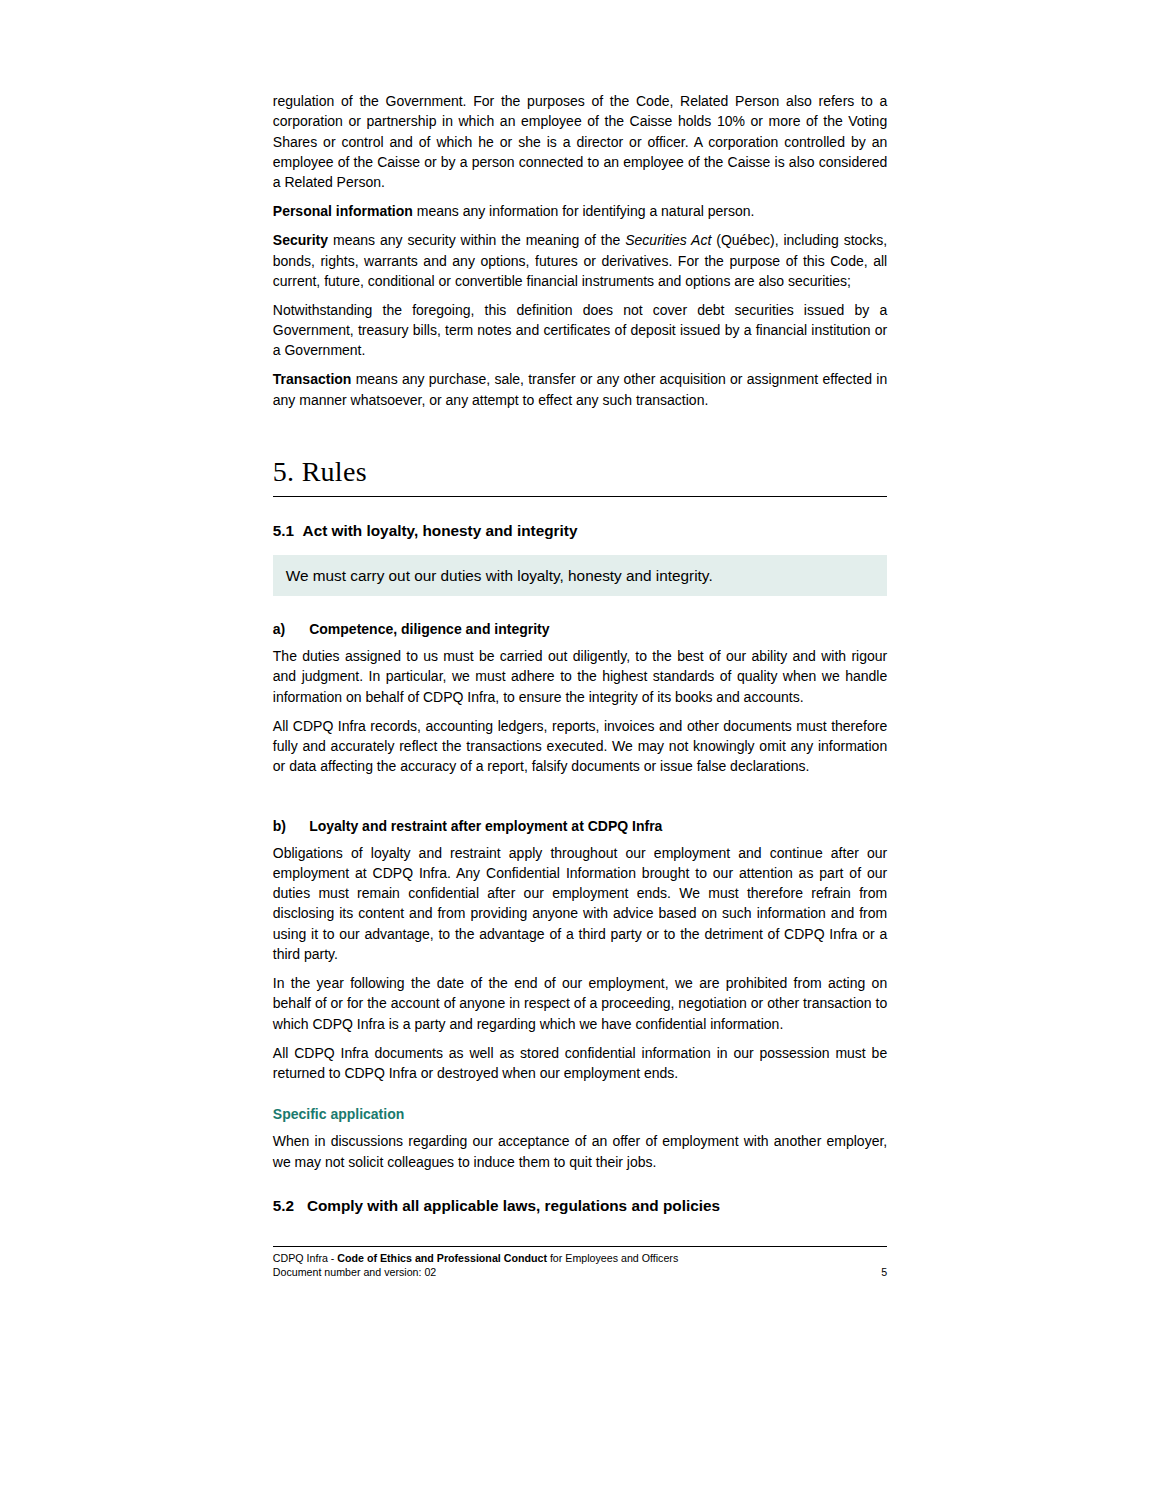regulation of the Government. For the purposes of the Code, Related Person also refers to a corporation or partnership in which an employee of the Caisse holds 10% or more of the Voting Shares or control and of which he or she is a director or officer. A corporation controlled by an employee of the Caisse or by a person connected to an employee of the Caisse is also considered a Related Person.
Personal information means any information for identifying a natural person.
Security means any security within the meaning of the Securities Act (Québec), including stocks, bonds, rights, warrants and any options, futures or derivatives. For the purpose of this Code, all current, future, conditional or convertible financial instruments and options are also securities;
Notwithstanding the foregoing, this definition does not cover debt securities issued by a Government, treasury bills, term notes and certificates of deposit issued by a financial institution or a Government.
Transaction means any purchase, sale, transfer or any other acquisition or assignment effected in any manner whatsoever, or any attempt to effect any such transaction.
5. Rules
5.1 Act with loyalty, honesty and integrity
We must carry out our duties with loyalty, honesty and integrity.
a) Competence, diligence and integrity
The duties assigned to us must be carried out diligently, to the best of our ability and with rigour and judgment. In particular, we must adhere to the highest standards of quality when we handle information on behalf of CDPQ Infra, to ensure the integrity of its books and accounts.
All CDPQ Infra records, accounting ledgers, reports, invoices and other documents must therefore fully and accurately reflect the transactions executed. We may not knowingly omit any information or data affecting the accuracy of a report, falsify documents or issue false declarations.
b) Loyalty and restraint after employment at CDPQ Infra
Obligations of loyalty and restraint apply throughout our employment and continue after our employment at CDPQ Infra. Any Confidential Information brought to our attention as part of our duties must remain confidential after our employment ends. We must therefore refrain from disclosing its content and from providing anyone with advice based on such information and from using it to our advantage, to the advantage of a third party or to the detriment of CDPQ Infra or a third party.
In the year following the date of the end of our employment, we are prohibited from acting on behalf of or for the account of anyone in respect of a proceeding, negotiation or other transaction to which CDPQ Infra is a party and regarding which we have confidential information.
All CDPQ Infra documents as well as stored confidential information in our possession must be returned to CDPQ Infra or destroyed when our employment ends.
Specific application
When in discussions regarding our acceptance of an offer of employment with another employer, we may not solicit colleagues to induce them to quit their jobs.
5.2 Comply with all applicable laws, regulations and policies
CDPQ Infra - Code of Ethics and Professional Conduct for Employees and Officers
Document number and version: 02
5